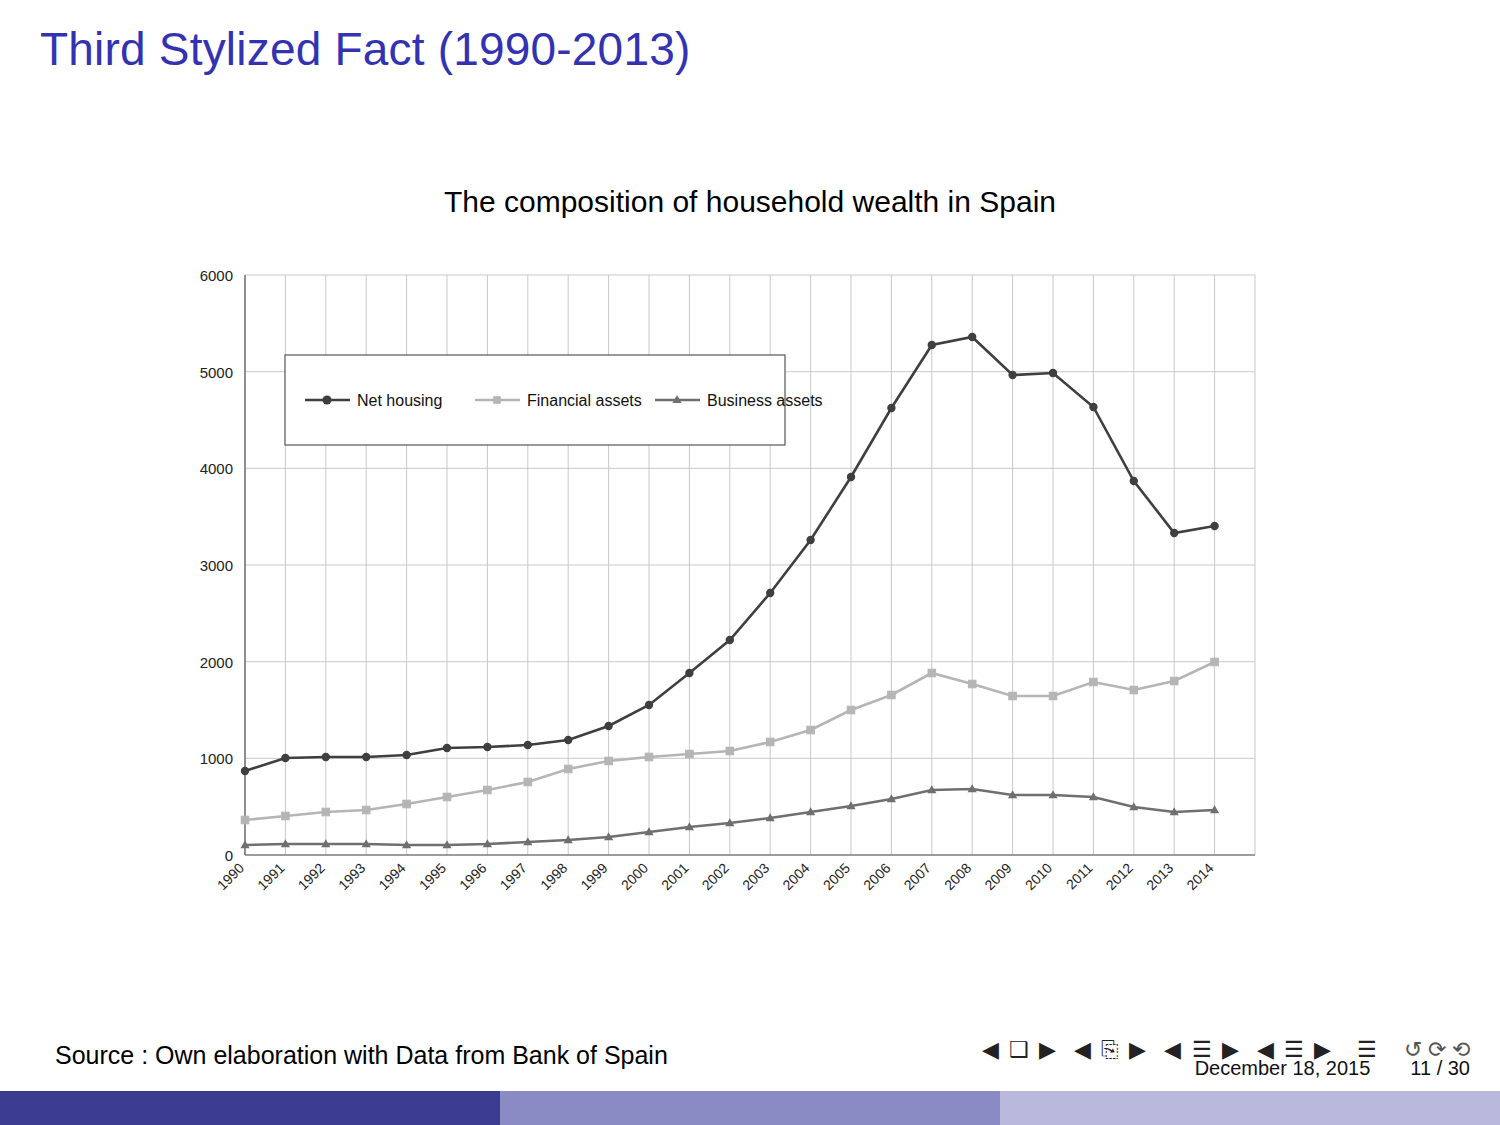Third Stylized Fact (1990-2013)
The composition of household wealth in Spain
0 1000 2000 3000 4000 5000 6000 1990 1991 1992 1993 1994 1995 1996 1997 1998 1999 2000 2001 2002 2003 2004 2005 2006 2007 2008 2009 2010 2011 2012 2013 2014 Net housing Financial assets Business assets
Source : Own elaboration with Data from Bank of Spain
◀ ❑ ▶ ◀ ⎘ ▶ ◀ ☰ ▶ ◀ ☰ ▶ ☰ ↺ ⟳ ⟲
December 18, 201511 / 30